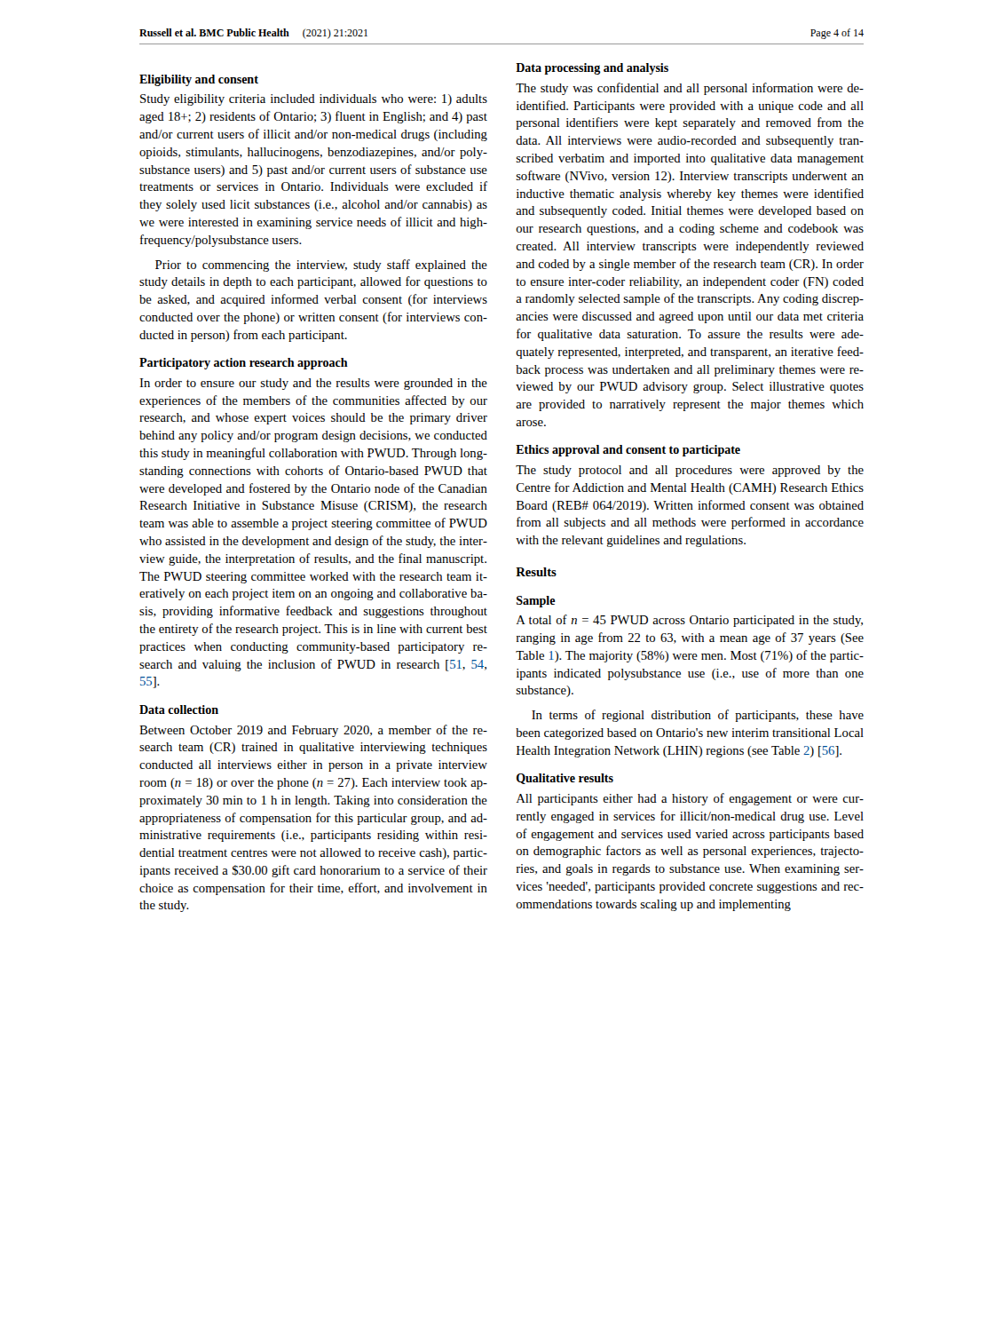Russell et al. BMC Public Health (2021) 21:2021
Page 4 of 14
Eligibility and consent
Study eligibility criteria included individuals who were: 1) adults aged 18+; 2) residents of Ontario; 3) fluent in English; and 4) past and/or current users of illicit and/or non-medical drugs (including opioids, stimulants, hallucinogens, benzodiazepines, and/or polysubstance users) and 5) past and/or current users of substance use treatments or services in Ontario. Individuals were excluded if they solely used licit substances (i.e., alcohol and/or cannabis) as we were interested in examining service needs of illicit and high-frequency/polysubstance users.
Prior to commencing the interview, study staff explained the study details in depth to each participant, allowed for questions to be asked, and acquired informed verbal consent (for interviews conducted over the phone) or written consent (for interviews conducted in person) from each participant.
Participatory action research approach
In order to ensure our study and the results were grounded in the experiences of the members of the communities affected by our research, and whose expert voices should be the primary driver behind any policy and/or program design decisions, we conducted this study in meaningful collaboration with PWUD. Through longstanding connections with cohorts of Ontario-based PWUD that were developed and fostered by the Ontario node of the Canadian Research Initiative in Substance Misuse (CRISM), the research team was able to assemble a project steering committee of PWUD who assisted in the development and design of the study, the interview guide, the interpretation of results, and the final manuscript. The PWUD steering committee worked with the research team iteratively on each project item on an ongoing and collaborative basis, providing informative feedback and suggestions throughout the entirety of the research project. This is in line with current best practices when conducting community-based participatory research and valuing the inclusion of PWUD in research [51, 54, 55].
Data collection
Between October 2019 and February 2020, a member of the research team (CR) trained in qualitative interviewing techniques conducted all interviews either in person in a private interview room (n = 18) or over the phone (n = 27). Each interview took approximately 30 min to 1 h in length. Taking into consideration the appropriateness of compensation for this particular group, and administrative requirements (i.e., participants residing within residential treatment centres were not allowed to receive cash), participants received a $30.00 gift card honorarium to a service of their choice as compensation for their time, effort, and involvement in the study.
Data processing and analysis
The study was confidential and all personal information were de-identified. Participants were provided with a unique code and all personal identifiers were kept separately and removed from the data. All interviews were audio-recorded and subsequently transcribed verbatim and imported into qualitative data management software (NVivo, version 12). Interview transcripts underwent an inductive thematic analysis whereby key themes were identified and subsequently coded. Initial themes were developed based on our research questions, and a coding scheme and codebook was created. All interview transcripts were independently reviewed and coded by a single member of the research team (CR). In order to ensure inter-coder reliability, an independent coder (FN) coded a randomly selected sample of the transcripts. Any coding discrepancies were discussed and agreed upon until our data met criteria for qualitative data saturation. To assure the results were adequately represented, interpreted, and transparent, an iterative feedback process was undertaken and all preliminary themes were reviewed by our PWUD advisory group. Select illustrative quotes are provided to narratively represent the major themes which arose.
Ethics approval and consent to participate
The study protocol and all procedures were approved by the Centre for Addiction and Mental Health (CAMH) Research Ethics Board (REB# 064/2019). Written informed consent was obtained from all subjects and all methods were performed in accordance with the relevant guidelines and regulations.
Results
Sample
A total of n = 45 PWUD across Ontario participated in the study, ranging in age from 22 to 63, with a mean age of 37 years (See Table 1). The majority (58%) were men. Most (71%) of the participants indicated polysubstance use (i.e., use of more than one substance).
In terms of regional distribution of participants, these have been categorized based on Ontario's new interim transitional Local Health Integration Network (LHIN) regions (see Table 2) [56].
Qualitative results
All participants either had a history of engagement or were currently engaged in services for illicit/non-medical drug use. Level of engagement and services used varied across participants based on demographic factors as well as personal experiences, trajectories, and goals in regards to substance use. When examining services 'needed', participants provided concrete suggestions and recommendations towards scaling up and implementing